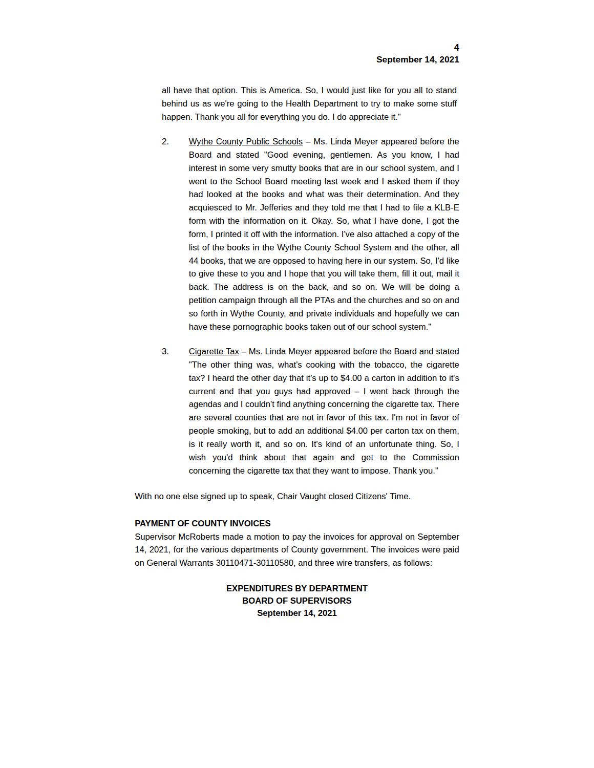4
September 14, 2021
all have that option. This is America. So, I would just like for you all to stand behind us as we're going to the Health Department to try to make some stuff happen. Thank you all for everything you do. I do appreciate it."
2. Wythe County Public Schools – Ms. Linda Meyer appeared before the Board and stated "Good evening, gentlemen. As you know, I had interest in some very smutty books that are in our school system, and I went to the School Board meeting last week and I asked them if they had looked at the books and what was their determination. And they acquiesced to Mr. Jefferies and they told me that I had to file a KLB-E form with the information on it. Okay. So, what I have done, I got the form, I printed it off with the information. I've also attached a copy of the list of the books in the Wythe County School System and the other, all 44 books, that we are opposed to having here in our system. So, I'd like to give these to you and I hope that you will take them, fill it out, mail it back. The address is on the back, and so on. We will be doing a petition campaign through all the PTAs and the churches and so on and so forth in Wythe County, and private individuals and hopefully we can have these pornographic books taken out of our school system."
3. Cigarette Tax – Ms. Linda Meyer appeared before the Board and stated "The other thing was, what's cooking with the tobacco, the cigarette tax? I heard the other day that it's up to $4.00 a carton in addition to it's current and that you guys had approved – I went back through the agendas and I couldn't find anything concerning the cigarette tax. There are several counties that are not in favor of this tax. I'm not in favor of people smoking, but to add an additional $4.00 per carton tax on them, is it really worth it, and so on. It's kind of an unfortunate thing. So, I wish you'd think about that again and get to the Commission concerning the cigarette tax that they want to impose. Thank you."
With no one else signed up to speak, Chair Vaught closed Citizens' Time.
Payment of County Invoices
Supervisor McRoberts made a motion to pay the invoices for approval on September 14, 2021, for the various departments of County government. The invoices were paid on General Warrants 30110471-30110580, and three wire transfers, as follows:
EXPENDITURES BY DEPARTMENT
BOARD OF SUPERVISORS
September 14, 2021